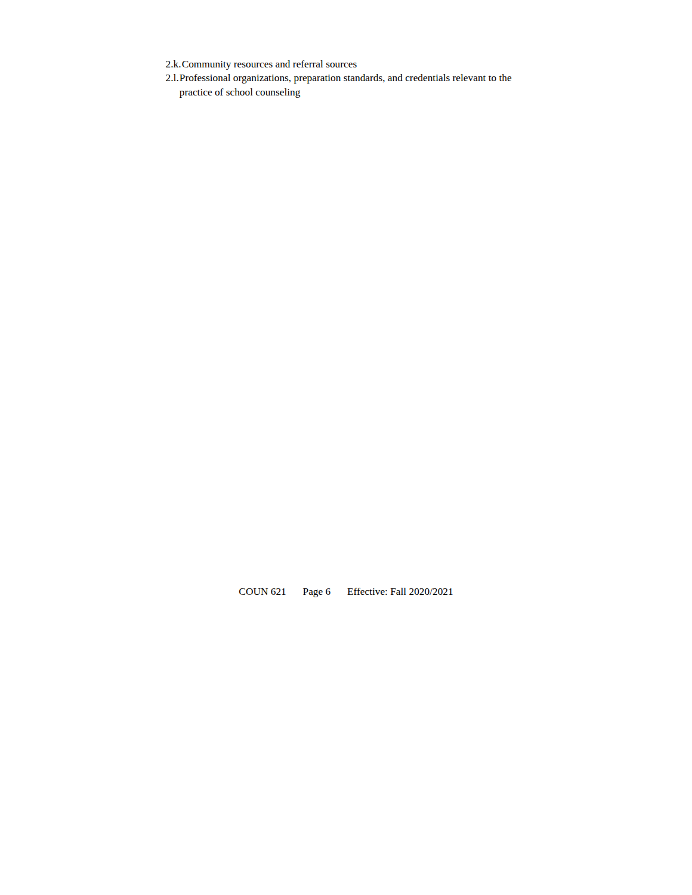2.k. Community resources and referral sources
2.l. Professional organizations, preparation standards, and credentials relevant to the practice of school counseling
COUN 621 Page 6 Effective: Fall 2020/2021